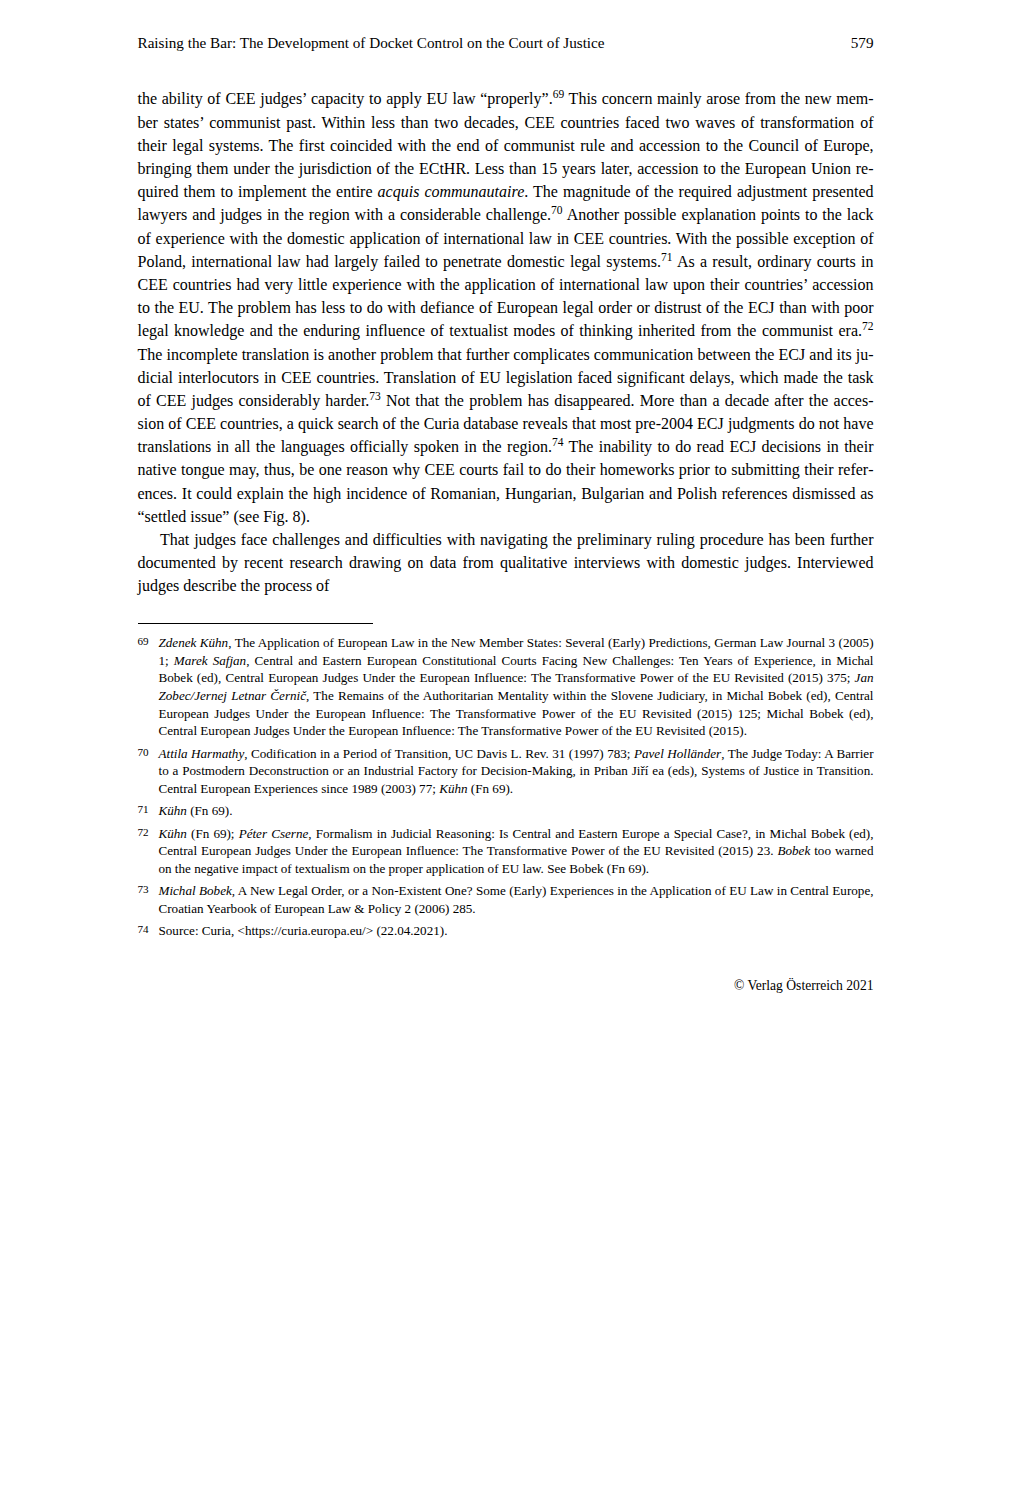Raising the Bar: The Development of Docket Control on the Court of Justice 579
the ability of CEE judges’ capacity to apply EU law “properly”.69 This concern mainly arose from the new member states’ communist past. Within less than two decades, CEE countries faced two waves of transformation of their legal systems. The first coincided with the end of communist rule and accession to the Council of Europe, bringing them under the jurisdiction of the ECtHR. Less than 15 years later, accession to the European Union required them to implement the entire acquis communautaire. The magnitude of the required adjustment presented lawyers and judges in the region with a considerable challenge.70 Another possible explanation points to the lack of experience with the domestic application of international law in CEE countries. With the possible exception of Poland, international law had largely failed to penetrate domestic legal systems.71 As a result, ordinary courts in CEE countries had very little experience with the application of international law upon their countries’ accession to the EU. The problem has less to do with defiance of European legal order or distrust of the ECJ than with poor legal knowledge and the enduring influence of textualist modes of thinking inherited from the communist era.72 The incomplete translation is another problem that further complicates communication between the ECJ and its judicial interlocutors in CEE countries. Translation of EU legislation faced significant delays, which made the task of CEE judges considerably harder.73 Not that the problem has disappeared. More than a decade after the accession of CEE countries, a quick search of the Curia database reveals that most pre-2004 ECJ judgments do not have translations in all the languages officially spoken in the region.74 The inability to do read ECJ decisions in their native tongue may, thus, be one reason why CEE courts fail to do their homeworks prior to submitting their references. It could explain the high incidence of Romanian, Hungarian, Bulgarian and Polish references dismissed as “settled issue” (see Fig. 8).
That judges face challenges and difficulties with navigating the preliminary ruling procedure has been further documented by recent research drawing on data from qualitative interviews with domestic judges. Interviewed judges describe the process of
69 Zdenek Kühn, The Application of European Law in the New Member States: Several (Early) Predictions, German Law Journal 3 (2005) 1; Marek Safjan, Central and Eastern European Constitutional Courts Facing New Challenges: Ten Years of Experience, in Michal Bobek (ed), Central European Judges Under the European Influence: The Transformative Power of the EU Revisited (2015) 375; Jan Zobec/Jernej Letnar Černič, The Remains of the Authoritarian Mentality within the Slovene Judiciary, in Michal Bobek (ed), Central European Judges Under the European Influence: The Transformative Power of the EU Revisited (2015) 125; Michal Bobek (ed), Central European Judges Under the European Influence: The Transformative Power of the EU Revisited (2015).
70 Attila Harmathy, Codification in a Period of Transition, UC Davis L. Rev. 31 (1997) 783; Pavel Holländer, The Judge Today: A Barrier to a Postmodern Deconstruction or an Industrial Factory for Decision-Making, in Priban Jiří ea (eds), Systems of Justice in Transition. Central European Experiences since 1989 (2003) 77; Kühn (Fn 69).
71 Kühn (Fn 69).
72 Kühn (Fn 69); Péter Cserne, Formalism in Judicial Reasoning: Is Central and Eastern Europe a Special Case?, in Michal Bobek (ed), Central European Judges Under the European Influence: The Transformative Power of the EU Revisited (2015) 23. Bobek too warned on the negative impact of textualism on the proper application of EU law. See Bobek (Fn 69).
73 Michal Bobek, A New Legal Order, or a Non-Existent One? Some (Early) Experiences in the Application of EU Law in Central Europe, Croatian Yearbook of European Law & Policy 2 (2006) 285.
74 Source: Curia, <https://curia.europa.eu/> (22.04.2021).
© Verlag Österreich 2021